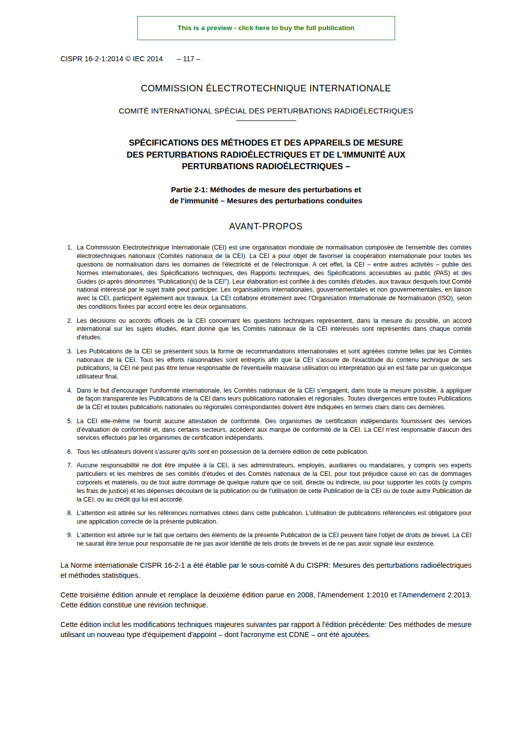This is a preview - click here to buy the full publication
CISPR 16-2-1:2014 © IEC 2014 – 117 –
COMMISSION ÉLECTROTECHNIQUE INTERNATIONALE
COMITÉ INTERNATIONAL SPÉCIAL DES PERTURBATIONS RADIOÉLECTRIQUES
SPÉCIFICATIONS DES MÉTHODES ET DES APPAREILS DE MESURE
DES PERTURBATIONS RADIOÉLECTRIQUES ET DE L'IMMUNITÉ AUX
PERTURBATIONS RADIOÉLECTRIQUES –
Partie 2-1: Méthodes de mesure des perturbations et
de l'immunité – Mesures des perturbations conduites
AVANT-PROPOS
La Commission Electrotechnique Internationale (CEI) est une organisation mondiale de normalisation composée de l'ensemble des comités électrotechniques nationaux (Comités nationaux de la CEI). La CEI a pour objet de favoriser la coopération internationale pour toutes les questions de normalisation dans les domaines de l'électricité et de l'électronique. A cet effet, la CEI – entre autres activités – publie des Normes internationales, des Spécifications techniques, des Rapports techniques, des Spécifications accessibles au public (PAS) et des Guides (ci-après dénommés "Publication(s) de la CEI"). Leur élaboration est confiée à des comités d'études, aux travaux desquels tout Comité national intéressé par le sujet traité peut participer. Les organisations internationales, gouvernementales et non gouvernementales, en liaison avec la CEI, participent également aux travaux. La CEI collabore étroitement avec l'Organisation Internationale de Normalisation (ISO), selon des conditions fixées par accord entre les deux organisations.
Les décisions ou accords officiels de la CEI concernant les questions techniques représentent, dans la mesure du possible, un accord international sur les sujets étudiés, étant donné que les Comités nationaux de la CEI intéressés sont représentés dans chaque comité d'études.
Les Publications de la CEI se présentent sous la forme de recommandations internationales et sont agréées comme telles par les Comités nationaux de la CEI. Tous les efforts raisonnables sont entrepris afin que la CEI s'assure de l'exactitude du contenu technique de ses publications; la CEI ne peut pas être tenue responsable de l'éventuelle mauvaise utilisation ou interprétation qui en est faite par un quelconque utilisateur final.
Dans le but d'encourager l'uniformité internationale, les Comités nationaux de la CEI s'engagent, dans toute la mesure possible, à appliquer de façon transparente les Publications de la CEI dans leurs publications nationales et régionales. Toutes divergences entre toutes Publications de la CEI et toutes publications nationales ou régionales correspondantes doivent être indiquées en termes clairs dans ces dernières.
La CEI elle-même ne fournit aucune attestation de conformité. Des organismes de certification indépendants fournissent des services d'évaluation de conformité et, dans certains secteurs, accèdent aux marque de conformité de la CEI. La CEI n'est responsable d'aucun des services effectués par les organismes de certification indépendants.
Tous les utilisateurs doivent s'assurer qu'ils sont en possession de la dernière édition de cette publication.
Aucune responsabilité ne doit être imputée à la CEI, à ses administrateurs, employés, auxiliaires ou mandataires, y compris ses experts particuliers et les membres de ses comités d'études et des Comités nationaux de la CEI, pour tout préjudice causé en cas de dommages corporels et matériels, ou de tout autre dommage de quelque nature que ce soit, directe ou indirecte, ou pour supporter les coûts (y compris les frais de justice) et les dépenses découlant de la publication ou de l'utilisation de cette Publication de la CEI ou de toute autre Publication de la CEI, ou au crédit qui lui est accordé.
L'attention est attirée sur les références normatives citées dans cette publication. L'utilisation de publications référencées est obligatoire pour une application correcte de la présente publication.
L'attention est attirée sur le fait que certains des éléments de la présente Publication de la CEI peuvent faire l'objet de droits de brevet. La CEI ne saurait être tenue pour responsable de ne pas avoir identifié de tels droits de brevets et de ne pas avoir signalé leur existence.
La Norme internationale CISPR 16-2-1 a été établie par le sous-comité A du CISPR: Mesures des perturbations radioélectriques et méthodes statistiques.
Cette troisième édition annule et remplace la deuxième édition parue en 2008, l'Amendement 1:2010 et l'Amendement 2:2013. Cette édition constitue une révision technique.
Cette édition inclut les modifications techniques majeures suivantes par rapport à l'édition précédente: Des méthodes de mesure utilisant un nouveau type d'équipement d'appoint – dont l'acronyme est CDNE – ont été ajoutées.